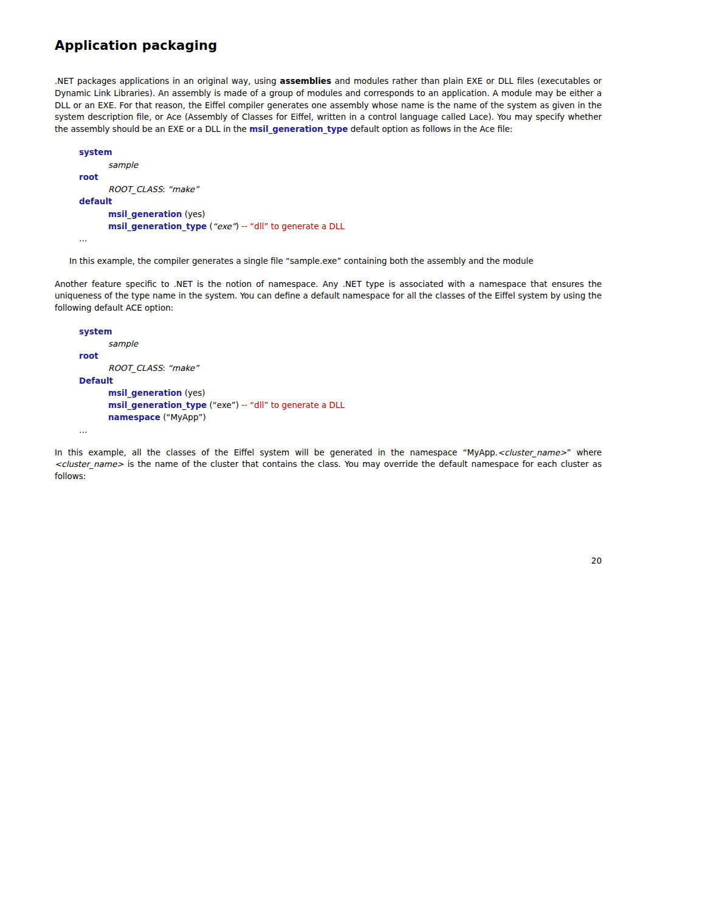Application packaging
.NET packages applications in an original way, using assemblies and modules rather than plain EXE or DLL files (executables or Dynamic Link Libraries). An assembly is made of a group of modules and corresponds to an application. A module may be either a DLL or an EXE. For that reason, the Eiffel compiler generates one assembly whose name is the name of the system as given in the system description file, or Ace (Assembly of Classes for Eiffel, written in a control language called Lace). You may specify whether the assembly should be an EXE or a DLL in the msil_generation_type default option as follows in the Ace file:
system
sample
root
ROOT_CLASS: “make”
default
msil_generation (yes)
msil_generation_type (“exe”) -- “dll” to generate a DLL
…
In this example, the compiler generates a single file “sample.exe” containing both the assembly and the module
Another feature specific to .NET is the notion of namespace. Any .NET type is associated with a namespace that ensures the uniqueness of the type name in the system. You can define a default namespace for all the classes of the Eiffel system by using the following default ACE option:
system
sample
root
ROOT_CLASS: “make”
Default
msil_generation (yes)
msil_generation_type (“exe”) -- “dll” to generate a DLL
namespace (“MyApp”)
…
In this example, all the classes of the Eiffel system will be generated in the namespace “MyApp.<cluster_name>” where <cluster_name> is the name of the cluster that contains the class. You may override the default namespace for each cluster as follows:
20